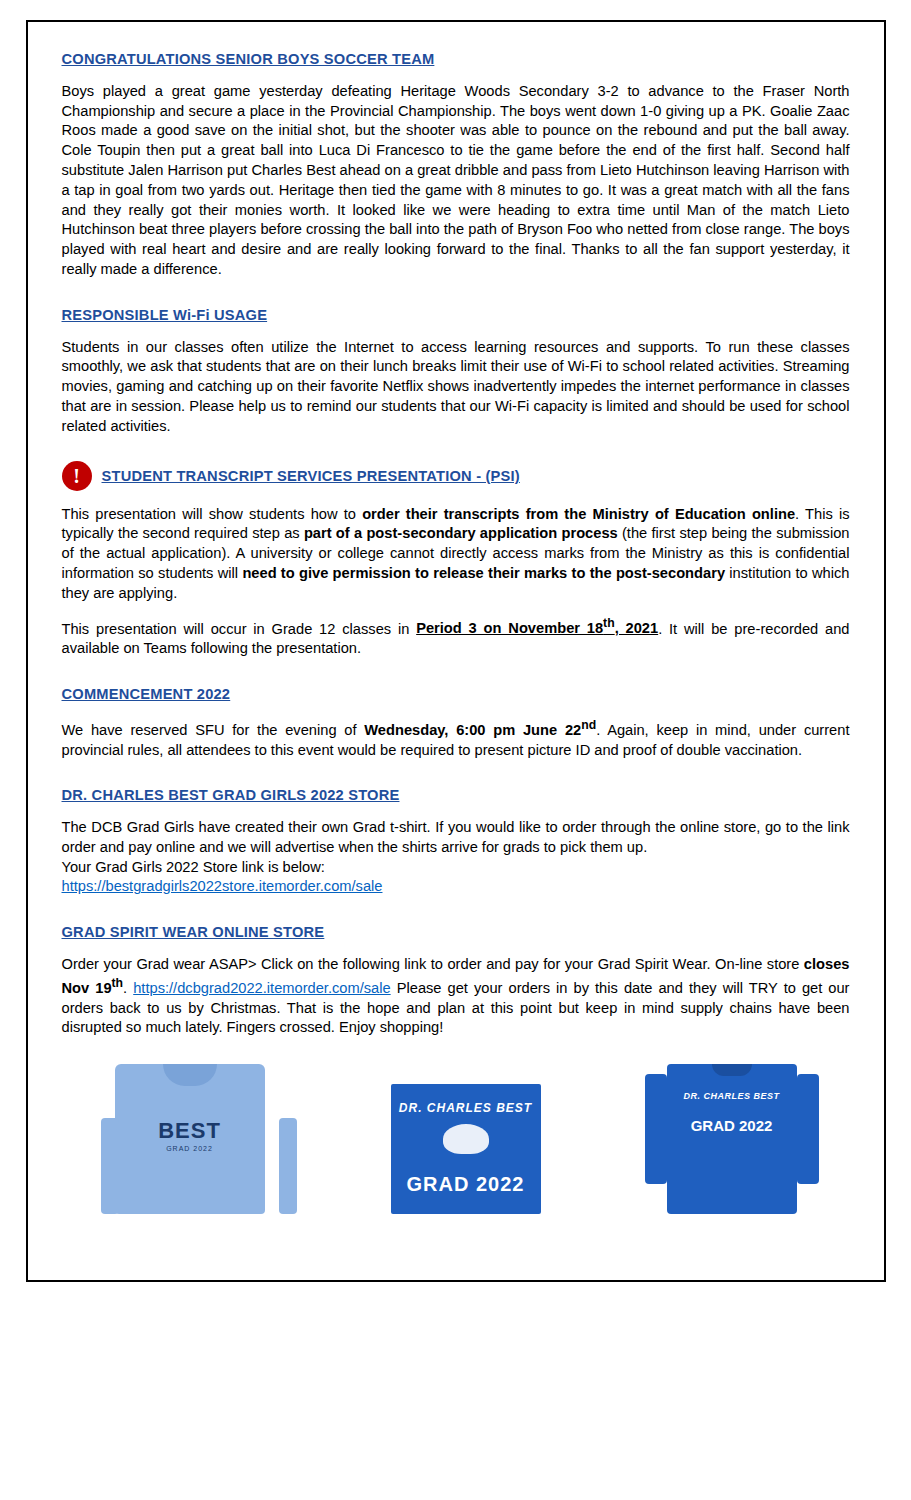CONGRATULATIONS SENIOR BOYS SOCCER TEAM
Boys played a great game yesterday defeating Heritage Woods Secondary 3-2 to advance to the Fraser North Championship and secure a place in the Provincial Championship. The boys went down 1-0 giving up a PK. Goalie Zaac Roos made a good save on the initial shot, but the shooter was able to pounce on the rebound and put the ball away. Cole Toupin then put a great ball into Luca Di Francesco to tie the game before the end of the first half. Second half substitute Jalen Harrison put Charles Best ahead on a great dribble and pass from Lieto Hutchinson leaving Harrison with a tap in goal from two yards out. Heritage then tied the game with 8 minutes to go. It was a great match with all the fans and they really got their monies worth. It looked like we were heading to extra time until Man of the match Lieto Hutchinson beat three players before crossing the ball into the path of Bryson Foo who netted from close range. The boys played with real heart and desire and are really looking forward to the final. Thanks to all the fan support yesterday, it really made a difference.
RESPONSIBLE Wi-Fi USAGE
Students in our classes often utilize the Internet to access learning resources and supports. To run these classes smoothly, we ask that students that are on their lunch breaks limit their use of Wi-Fi to school related activities. Streaming movies, gaming and catching up on their favorite Netflix shows inadvertently impedes the internet performance in classes that are in session. Please help us to remind our students that our Wi-Fi capacity is limited and should be used for school related activities.
!
STUDENT TRANSCRIPT SERVICES PRESENTATION - (PSI)
This presentation will show students how to order their transcripts from the Ministry of Education online. This is typically the second required step as part of a post-secondary application process (the first step being the submission of the actual application). A university or college cannot directly access marks from the Ministry as this is confidential information so students will need to give permission to release their marks to the post-secondary institution to which they are applying.
This presentation will occur in Grade 12 classes in Period 3 on November 18th, 2021. It will be pre-recorded and available on Teams following the presentation.
COMMENCEMENT 2022
We have reserved SFU for the evening of Wednesday, 6:00 pm June 22nd. Again, keep in mind, under current provincial rules, all attendees to this event would be required to present picture ID and proof of double vaccination.
DR. CHARLES BEST GRAD GIRLS 2022 STORE
The DCB Grad Girls have created their own Grad t-shirt. If you would like to order through the online store, go to the link order and pay online and we will advertise when the shirts arrive for grads to pick them up.
Your Grad Girls 2022 Store link is below:
https://bestgradgirls2022store.itemorder.com/sale
GRAD SPIRIT WEAR ONLINE STORE
Order your Grad wear ASAP> Click on the following link to order and pay for your Grad Spirit Wear. On-line store closes Nov 19th. https://dcbgrad2022.itemorder.com/sale Please get your orders in by this date and they will TRY to get our orders back to us by Christmas. That is the hope and plan at this point but keep in mind supply chains have been disrupted so much lately. Fingers crossed. Enjoy shopping!
BEST
GRAD 2022
DR. CHARLES BEST
GRAD 2022
DR. CHARLES BEST
GRAD 2022